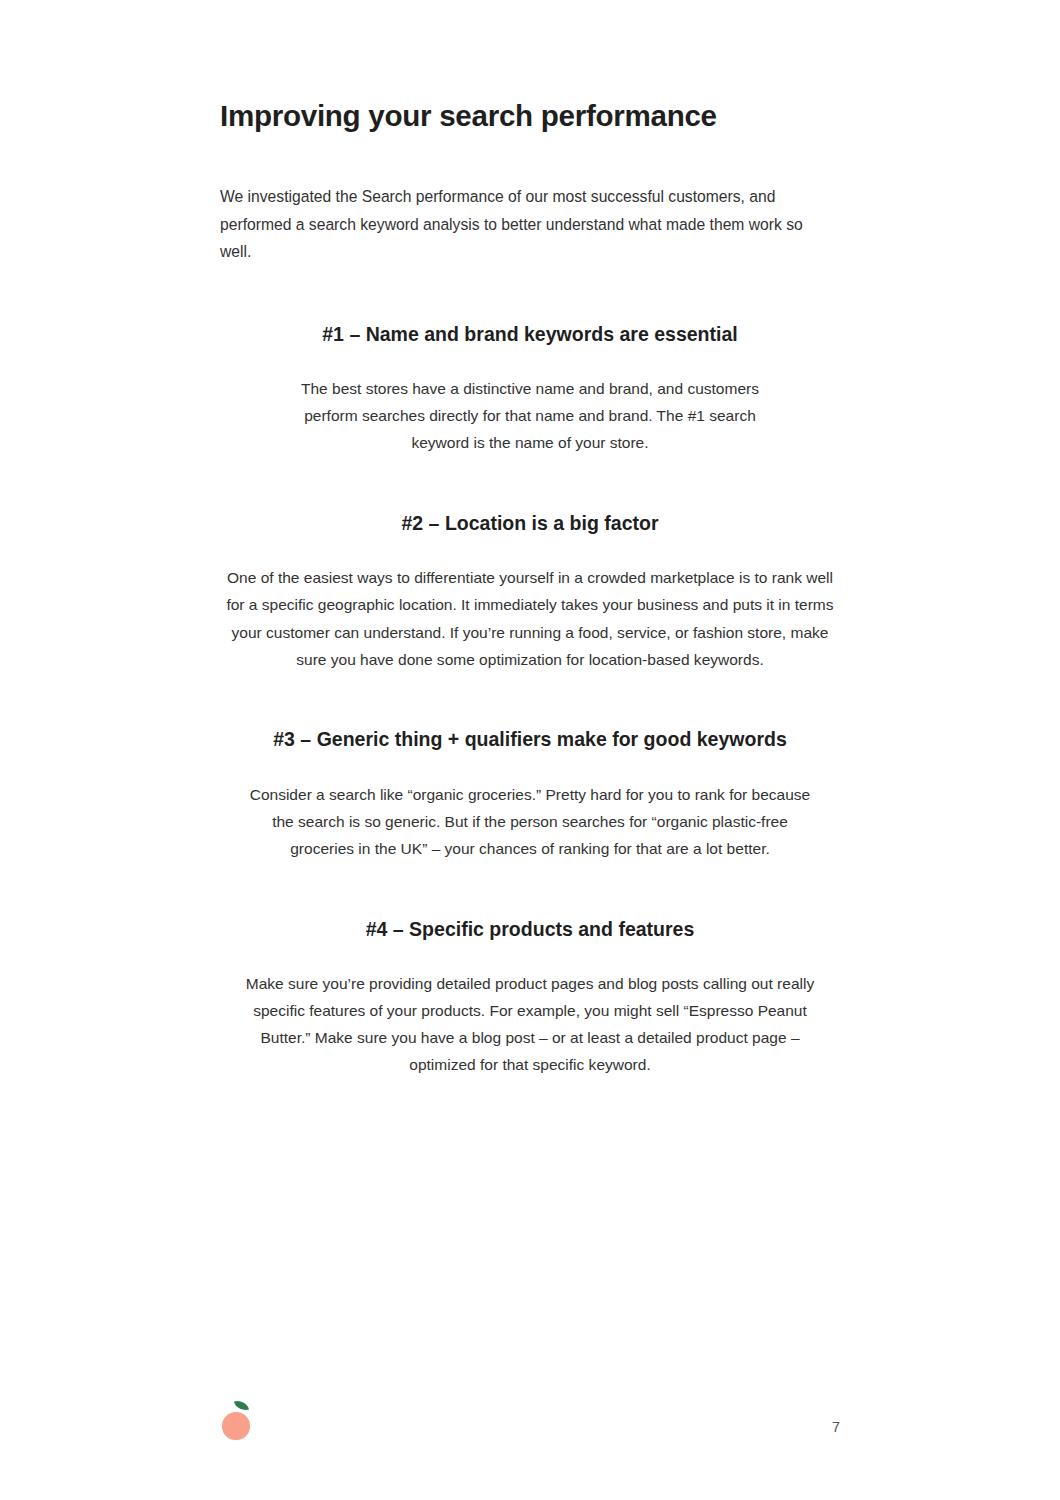Improving your search performance
We investigated the Search performance of our most successful customers, and performed a search keyword analysis to better understand what made them work so well.
#1 – Name and brand keywords are essential
The best stores have a distinctive name and brand, and customers perform searches directly for that name and brand. The #1 search keyword is the name of your store.
#2 – Location is a big factor
One of the easiest ways to differentiate yourself in a crowded marketplace is to rank well for a specific geographic location. It immediately takes your business and puts it in terms your customer can understand. If you’re running a food, service, or fashion store, make sure you have done some optimization for location-based keywords.
#3 – Generic thing + qualifiers make for good keywords
Consider a search like “organic groceries.” Pretty hard for you to rank for because the search is so generic. But if the person searches for “organic plastic-free groceries in the UK” – your chances of ranking for that are a lot better.
#4 – Specific products and features
Make sure you’re providing detailed product pages and blog posts calling out really specific features of your products. For example, you might sell “Espresso Peanut Butter.” Make sure you have a blog post – or at least a detailed product page – optimized for that specific keyword.
7